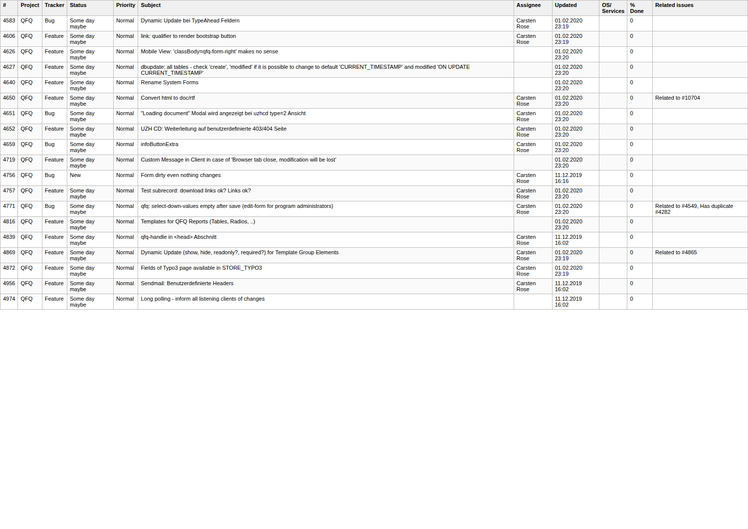| # | Project | Tracker | Status | Priority | Subject | Assignee | Updated | OS/ Services | % Done | Related issues |
| --- | --- | --- | --- | --- | --- | --- | --- | --- | --- | --- |
| 4583 | QFQ | Bug | Some day maybe | Normal | Dynamic Update bei TypeAhead Feldern | Carsten Rose | 01.02.2020 23:19 | | 0 | |
| 4606 | QFQ | Feature | Some day maybe | Normal | link: qualifier to render bootstrap button | Carsten Rose | 01.02.2020 23:19 | | 0 | |
| 4626 | QFQ | Feature | Some day maybe | Normal | Mobile View: 'classBody=qfq-form-right' makes no sense | | 01.02.2020 23:20 | | 0 | |
| 4627 | QFQ | Feature | Some day maybe | Normal | dbupdate: all tables - check 'create', 'modified' if it is possible to change to default 'CURRENT_TIMESTAMP' and modified 'ON UPDATE CURRENT_TIMESTAMP' | | 01.02.2020 23:20 | | 0 | |
| 4640 | QFQ | Feature | Some day maybe | Normal | Rename System Forms | | 01.02.2020 23:20 | | 0 | |
| 4650 | QFQ | Feature | Some day maybe | Normal | Convert html to doc/rtf | Carsten Rose | 01.02.2020 23:20 | | 0 | Related to #10704 |
| 4651 | QFQ | Bug | Some day maybe | Normal | "Loading document" Modal wird angezeigt bei uzhcd type=2 Ansicht | Carsten Rose | 01.02.2020 23:20 | | 0 | |
| 4652 | QFQ | Feature | Some day maybe | Normal | UZH CD: Weiterleitung auf benutzerdefinierte 403/404 Seite | Carsten Rose | 01.02.2020 23:20 | | 0 | |
| 4659 | QFQ | Bug | Some day maybe | Normal | infoButtonExtra | Carsten Rose | 01.02.2020 23:20 | | 0 | |
| 4719 | QFQ | Feature | Some day maybe | Normal | Custom Message in Client in case of 'Browser tab close, modification will be lost' | | 01.02.2020 23:20 | | 0 | |
| 4756 | QFQ | Bug | New | Normal | Form dirty even nothing changes | Carsten Rose | 11.12.2019 16:16 | | 0 | |
| 4757 | QFQ | Feature | Some day maybe | Normal | Test subrecord: download links ok? Links ok? | Carsten Rose | 01.02.2020 23:20 | | 0 | |
| 4771 | QFQ | Bug | Some day maybe | Normal | qfq: select-down-values empty after save (edit-form for program administrators) | Carsten Rose | 01.02.2020 23:20 | | 0 | Related to #4549, Has duplicate #4282 |
| 4816 | QFQ | Feature | Some day maybe | Normal | Templates for QFQ Reports (Tables, Radios, ..) | | 01.02.2020 23:20 | | 0 | |
| 4839 | QFQ | Feature | Some day maybe | Normal | qfq-handle in <head> Abschnitt | Carsten Rose | 11.12.2019 16:02 | | 0 | |
| 4869 | QFQ | Feature | Some day maybe | Normal | Dynamic Update (show, hide, readonly?, required?) for Template Group Elements | Carsten Rose | 01.02.2020 23:19 | | 0 | Related to #4865 |
| 4872 | QFQ | Feature | Some day maybe | Normal | Fields of Typo3 page available in STORE_TYPO3 | Carsten Rose | 01.02.2020 23:19 | | 0 | |
| 4956 | QFQ | Feature | Some day maybe | Normal | Sendmail: Benutzerdefinierte Headers | Carsten Rose | 11.12.2019 16:02 | | 0 | |
| 4974 | QFQ | Feature | Some day maybe | Normal | Long polling - inform all listening clients of changes | | 11.12.2019 16:02 | | 0 | |